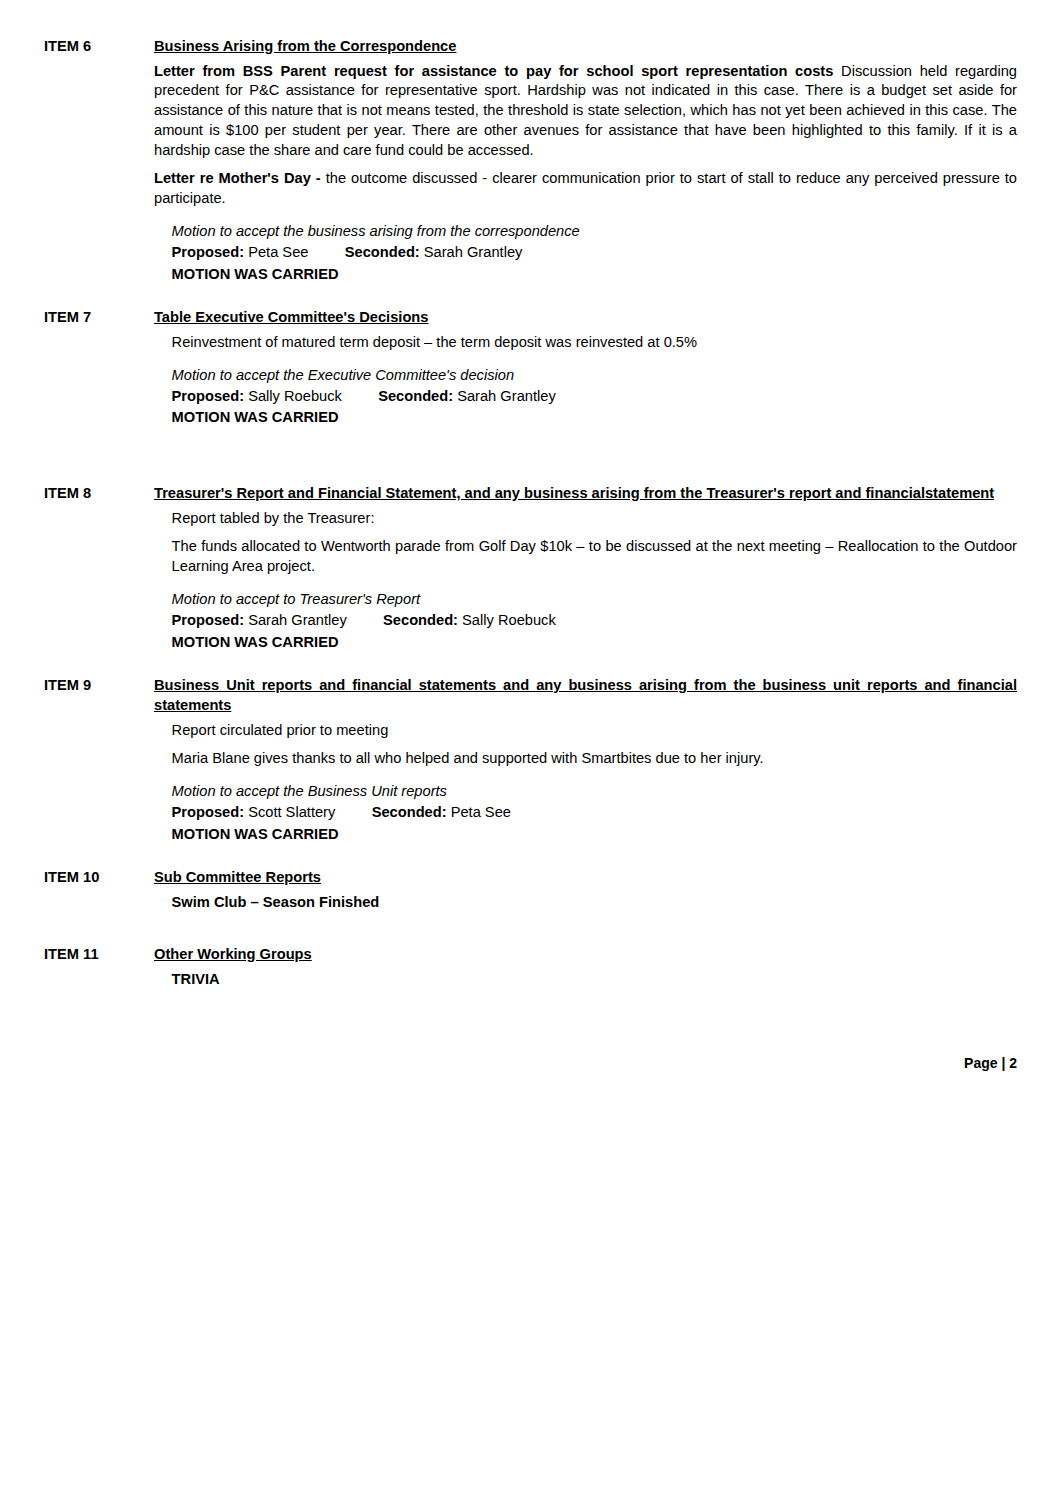ITEM 6
Business Arising from the Correspondence
Letter from BSS Parent request for assistance to pay for school sport representation costs Discussion held regarding precedent for P&C assistance for representative sport. Hardship was not indicated in this case. There is a budget set aside for assistance of this nature that is not means tested, the threshold is state selection, which has not yet been achieved in this case. The amount is $100 per student per year. There are other avenues for assistance that have been highlighted to this family. If it is a hardship case the share and care fund could be accessed.
Letter re Mother's Day - the outcome discussed - clearer communication prior to start of stall to reduce any perceived pressure to participate.
Motion to accept the business arising from the correspondence
Proposed: Peta See Seconded: Sarah Grantley
MOTION WAS CARRIED
ITEM 7
Table Executive Committee's Decisions
Reinvestment of matured term deposit – the term deposit was reinvested at 0.5%
Motion to accept the Executive Committee's decision
Proposed: Sally Roebuck Seconded: Sarah Grantley
MOTION WAS CARRIED
ITEM 8
Treasurer's Report and Financial Statement, and any business arising from the Treasurer's report and financialstatement
Report tabled by the Treasurer:
The funds allocated to Wentworth parade from Golf Day $10k – to be discussed at the next meeting – Reallocation to the Outdoor Learning Area project.
Motion to accept to Treasurer's Report
Proposed: Sarah Grantley Seconded: Sally Roebuck
MOTION WAS CARRIED
ITEM 9
Business Unit reports and financial statements and any business arising from the business unit reports and financial statements
Report circulated prior to meeting
Maria Blane gives thanks to all who helped and supported with Smartbites due to her injury.
Motion to accept the Business Unit reports
Proposed: Scott Slattery Seconded: Peta See
MOTION WAS CARRIED
ITEM 10
Sub Committee Reports
Swim Club – Season Finished
ITEM 11
Other Working Groups
TRIVIA
Page | 2